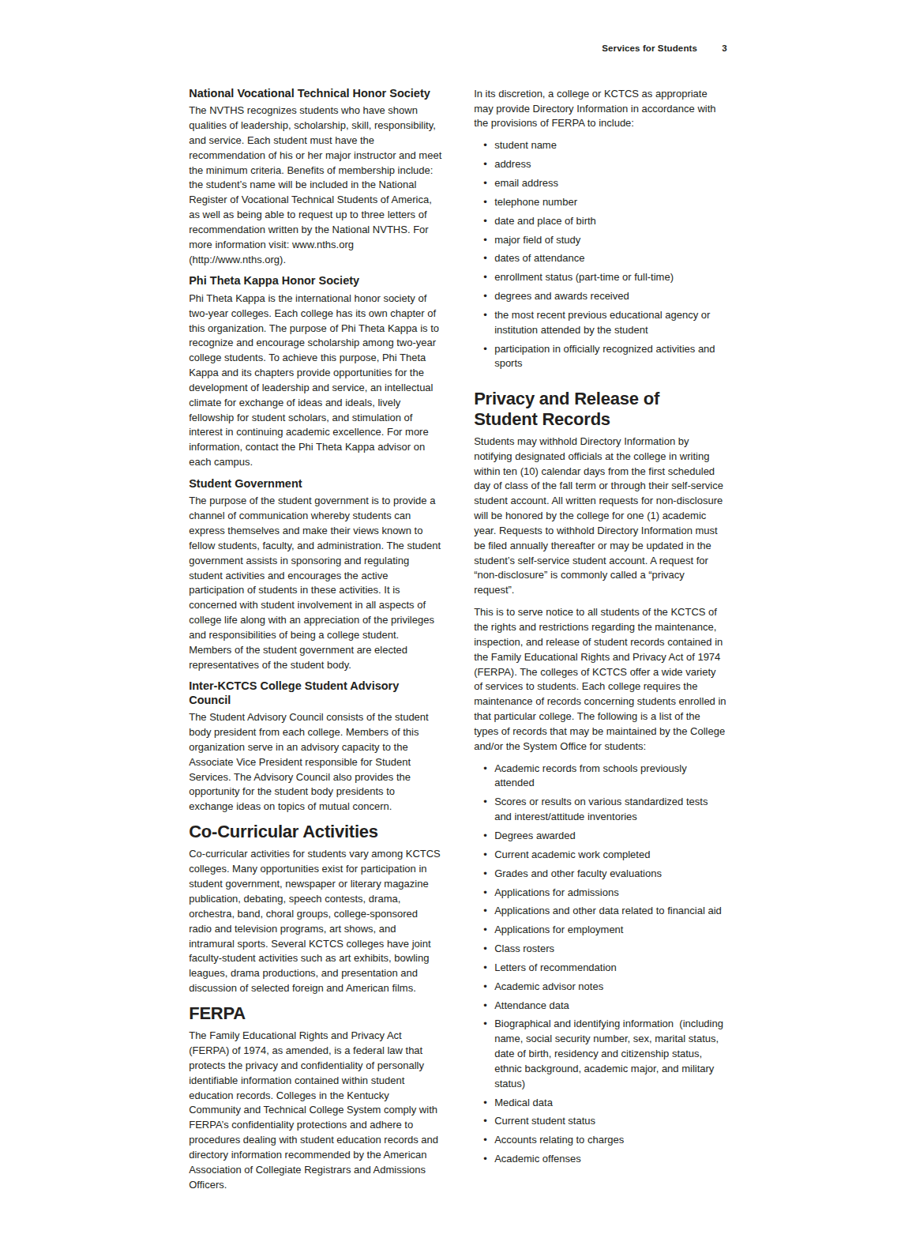Services for Students 3
National Vocational Technical Honor Society
The NVTHS recognizes students who have shown qualities of leadership, scholarship, skill, responsibility, and service. Each student must have the recommendation of his or her major instructor and meet the minimum criteria. Benefits of membership include: the student’s name will be included in the National Register of Vocational Technical Students of America, as well as being able to request up to three letters of recommendation written by the National NVTHS. For more information visit: www.nths.org (http://www.nths.org).
Phi Theta Kappa Honor Society
Phi Theta Kappa is the international honor society of two-year colleges. Each college has its own chapter of this organization. The purpose of Phi Theta Kappa is to recognize and encourage scholarship among two-year college students. To achieve this purpose, Phi Theta Kappa and its chapters provide opportunities for the development of leadership and service, an intellectual climate for exchange of ideas and ideals, lively fellowship for student scholars, and stimulation of interest in continuing academic excellence. For more information, contact the Phi Theta Kappa advisor on each campus.
Student Government
The purpose of the student government is to provide a channel of communication whereby students can express themselves and make their views known to fellow students, faculty, and administration. The student government assists in sponsoring and regulating student activities and encourages the active participation of students in these activities. It is concerned with student involvement in all aspects of college life along with an appreciation of the privileges and responsibilities of being a college student. Members of the student government are elected representatives of the student body.
Inter-KCTCS College Student Advisory Council
The Student Advisory Council consists of the student body president from each college. Members of this organization serve in an advisory capacity to the Associate Vice President responsible for Student Services. The Advisory Council also provides the opportunity for the student body presidents to exchange ideas on topics of mutual concern.
Co-Curricular Activities
Co-curricular activities for students vary among KCTCS colleges. Many opportunities exist for participation in student government, newspaper or literary magazine publication, debating, speech contests, drama, orchestra, band, choral groups, college-sponsored radio and television programs, art shows, and intramural sports. Several KCTCS colleges have joint faculty-student activities such as art exhibits, bowling leagues, drama productions, and presentation and discussion of selected foreign and American films.
FERPA
The Family Educational Rights and Privacy Act (FERPA) of 1974, as amended, is a federal law that protects the privacy and confidentiality of personally identifiable information contained within student education records. Colleges in the Kentucky Community and Technical College System comply with FERPA’s confidentiality protections and adhere to procedures dealing with student education records and directory information recommended by the American Association of Collegiate Registrars and Admissions Officers.
In its discretion, a college or KCTCS as appropriate may provide Directory Information in accordance with the provisions of FERPA to include:
student name
address
email address
telephone number
date and place of birth
major field of study
dates of attendance
enrollment status (part-time or full-time)
degrees and awards received
the most recent previous educational agency or institution attended by the student
participation in officially recognized activities and sports
Privacy and Release of Student Records
Students may withhold Directory Information by notifying designated officials at the college in writing within ten (10) calendar days from the first scheduled day of class of the fall term or through their self-service student account. All written requests for non-disclosure will be honored by the college for one (1) academic year. Requests to withhold Directory Information must be filed annually thereafter or may be updated in the student’s self-service student account. A request for “non-disclosure” is commonly called a “privacy request”.
This is to serve notice to all students of the KCTCS of the rights and restrictions regarding the maintenance, inspection, and release of student records contained in the Family Educational Rights and Privacy Act of 1974 (FERPA). The colleges of KCTCS offer a wide variety of services to students. Each college requires the maintenance of records concerning students enrolled in that particular college. The following is a list of the types of records that may be maintained by the College and/or the System Office for students:
Academic records from schools previously attended
Scores or results on various standardized tests and interest/attitude inventories
Degrees awarded
Current academic work completed
Grades and other faculty evaluations
Applications for admissions
Applications and other data related to financial aid
Applications for employment
Class rosters
Letters of recommendation
Academic advisor notes
Attendance data
Biographical and identifying information (including name, social security number, sex, marital status, date of birth, residency and citizenship status, ethnic background, academic major, and military status)
Medical data
Current student status
Accounts relating to charges
Academic offenses